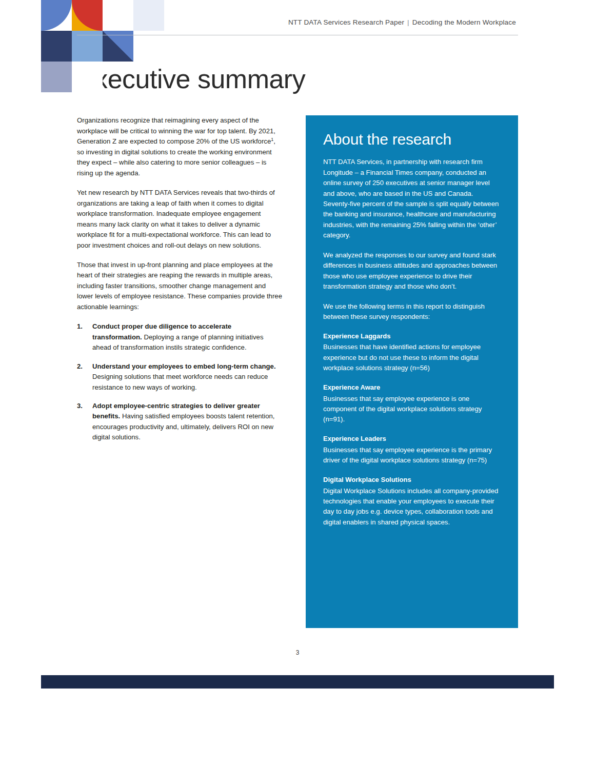NTT DATA Services Research Paper|Decoding the Modern Workplace
Executive summary
Organizations recognize that reimagining every aspect of the workplace will be critical to winning the war for top talent. By 2021, Generation Z are expected to compose 20% of the US workforce1, so investing in digital solutions to create the working environment they expect – while also catering to more senior colleagues – is rising up the agenda.
Yet new research by NTT DATA Services reveals that two-thirds of organizations are taking a leap of faith when it comes to digital workplace transformation. Inadequate employee engagement means many lack clarity on what it takes to deliver a dynamic workplace fit for a multi-expectational workforce. This can lead to poor investment choices and roll-out delays on new solutions.
Those that invest in up-front planning and place employees at the heart of their strategies are reaping the rewards in multiple areas, including faster transitions, smoother change management and lower levels of employee resistance. These companies provide three actionable learnings:
Conduct proper due diligence to accelerate transformation. Deploying a range of planning initiatives ahead of transformation instils strategic confidence.
Understand your employees to embed long-term change. Designing solutions that meet workforce needs can reduce resistance to new ways of working.
Adopt employee-centric strategies to deliver greater benefits. Having satisfied employees boosts talent retention, encourages productivity and, ultimately, delivers ROI on new digital solutions.
About the research
NTT DATA Services, in partnership with research firm Longitude – a Financial Times company, conducted an online survey of 250 executives at senior manager level and above, who are based in the US and Canada. Seventy-five percent of the sample is split equally between the banking and insurance, healthcare and manufacturing industries, with the remaining 25% falling within the ‘other’ category.
We analyzed the responses to our survey and found stark differences in business attitudes and approaches between those who use employee experience to drive their transformation strategy and those who don’t.
We use the following terms in this report to distinguish between these survey respondents:
Experience Laggards
Businesses that have identified actions for employee experience but do not use these to inform the digital workplace solutions strategy (n=56)
Experience Aware
Businesses that say employee experience is one component of the digital workplace solutions strategy (n=91).
Experience Leaders
Businesses that say employee experience is the primary driver of the digital workplace solutions strategy (n=75)
Digital Workplace Solutions
Digital Workplace Solutions includes all company-provided technologies that enable your employees to execute their day to day jobs e.g. device types, collaboration tools and digital enablers in shared physical spaces.
3